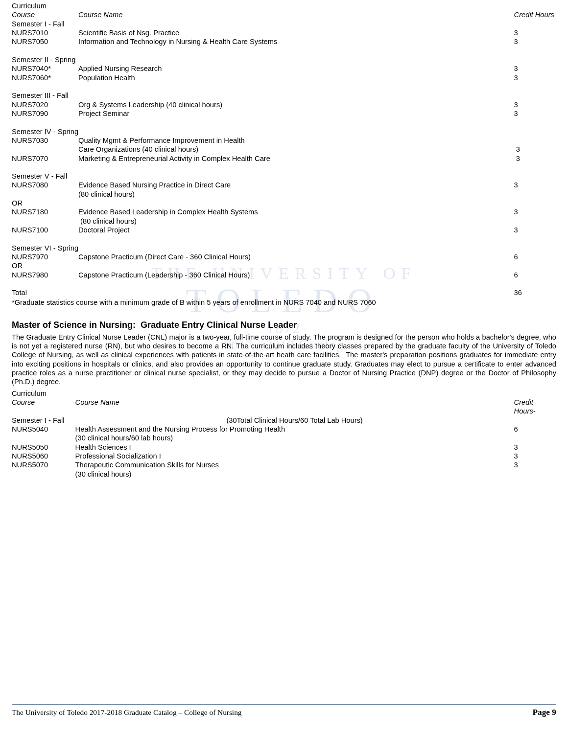THE UNIVERSITY OF
TOLEDO
1872
2017 - 2018 Catalog
Curriculum
| Course | Course Name | Credit Hours |
| Semester I - Fall | | |
| NURS7010 | Scientific Basis of Nsg. Practice | 3 |
| NURS7050 | Information and Technology in Nursing & Health Care Systems | 3 |
| Semester II - Spring | | |
| NURS7040* | Applied Nursing Research | 3 |
| NURS7060* | Population Health | 3 |
| Semester III - Fall | | |
| NURS7020 | Org & Systems Leadership (40 clinical hours) | 3 |
| NURS7090 | Project Seminar | 3 |
| Semester IV - Spring | | |
| NURS7030 | Quality Mgmt & Performance Improvement in Health | |
| | Care Organizations (40 clinical hours) | 3 |
| NURS7070 | Marketing & Entrepreneurial Activity in Complex Health Care | 3 |
| Semester V - Fall | | |
| NURS7080 | Evidence Based Nursing Practice in Direct Care | 3 |
| | (80 clinical hours) | |
| OR | | |
| NURS7180 | Evidence Based Leadership in Complex Health Systems | 3 |
| | (80 clinical hours) | |
| NURS7100 | Doctoral Project | 3 |
| Semester VI - Spring | | |
| NURS7970 | Capstone Practicum (Direct Care - 360 Clinical Hours) | 6 |
| OR | | |
| NURS7980 | Capstone Practicum (Leadership - 360 Clinical Hours) | 6 |
| Total | | 36 |
*Graduate statistics course with a minimum grade of B within 5 years of enrollment in NURS 7040 and NURS 7060
Master of Science in Nursing: Graduate Entry Clinical Nurse Leader
The Graduate Entry Clinical Nurse Leader (CNL) major is a two-year, full-time course of study. The program is designed for the person who holds a bachelor's degree, who is not yet a registered nurse (RN), but who desires to become a RN. The curriculum includes theory classes prepared by the graduate faculty of the University of Toledo College of Nursing, as well as clinical experiences with patients in state-of-the-art heath care facilities. The master's preparation positions graduates for immediate entry into exciting positions in hospitals or clinics, and also provides an opportunity to continue graduate study. Graduates may elect to pursue a certificate to enter advanced practice roles as a nurse practitioner or clinical nurse specialist, or they may decide to pursue a Doctor of Nursing Practice (DNP) degree or the Doctor of Philosophy (Ph.D.) degree.
Curriculum
| Course | Course Name | Credit Hours- |
| Semester I - Fall | (30Total Clinical Hours/60 Total Lab Hours) | |
| NURS5040 | Health Assessment and the Nursing Process for Promoting Health | 6 |
| | (30 clinical hours/60 lab hours) | |
| NURS5050 | Health Sciences I | 3 |
| NURS5060 | Professional Socialization I | 3 |
| NURS5070 | Therapeutic Communication Skills for Nurses | 3 |
| | (30 clinical hours) | |
The University of Toledo 2017-2018 Graduate Catalog – College of Nursing Page 9